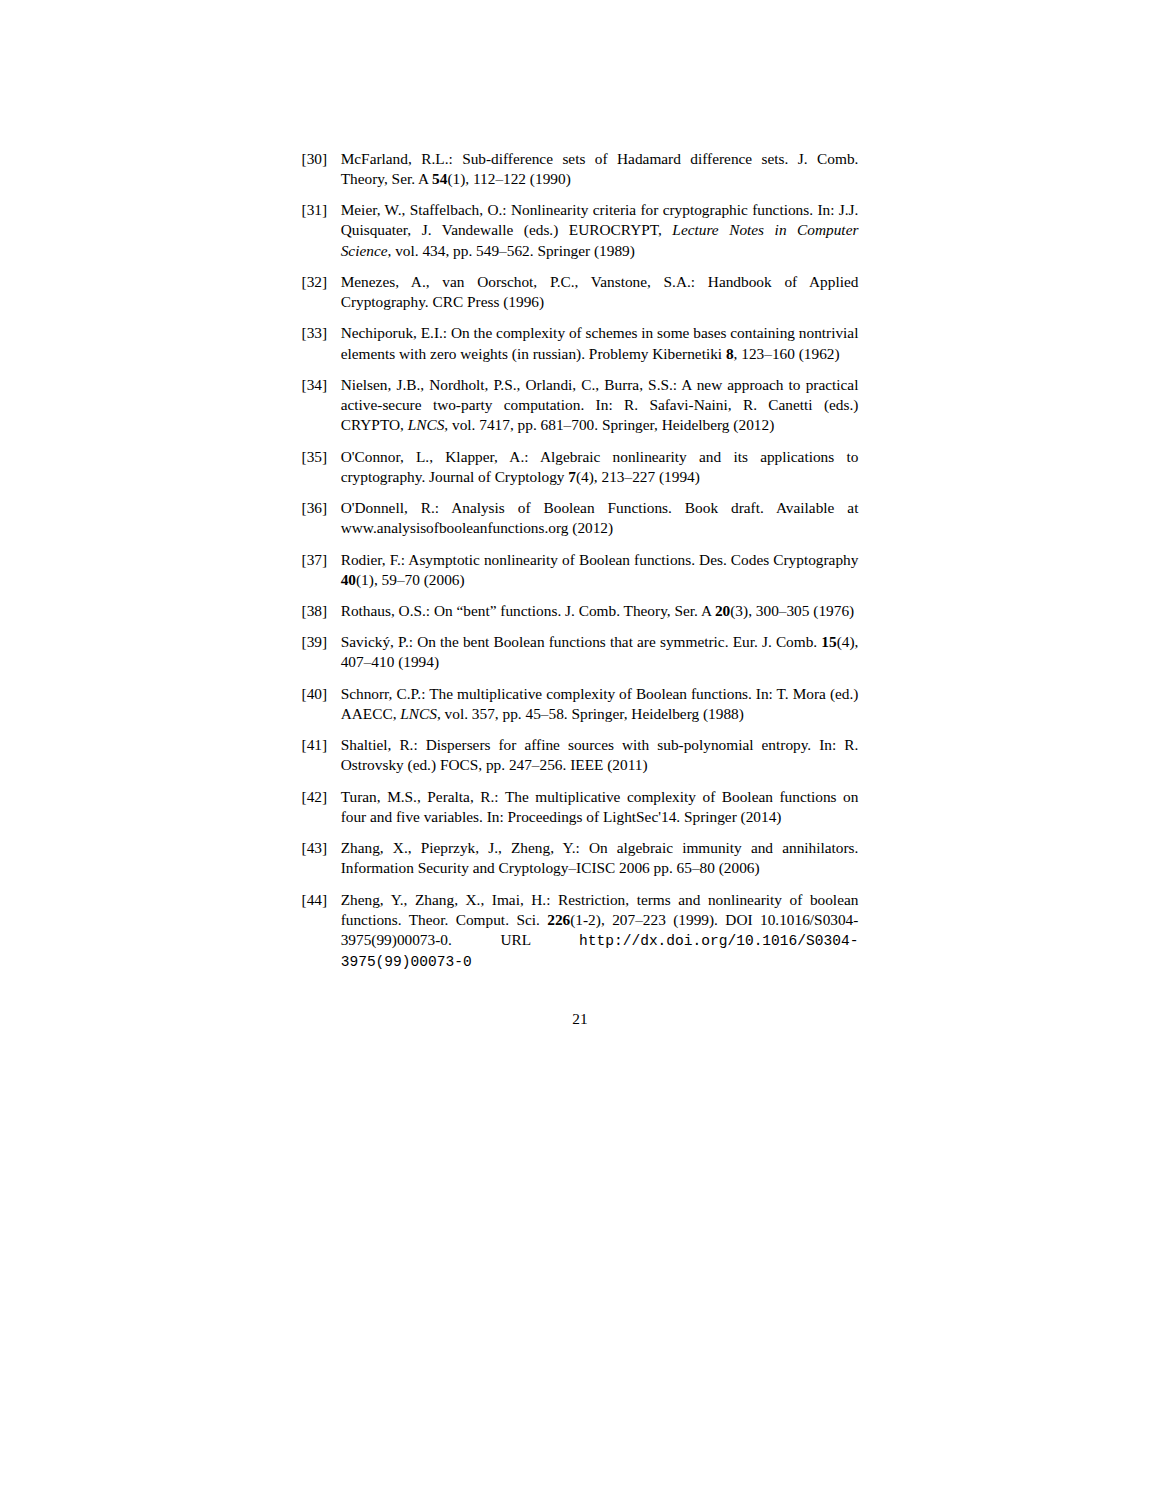[30] McFarland, R.L.: Sub-difference sets of Hadamard difference sets. J. Comb. Theory, Ser. A 54(1), 112–122 (1990)
[31] Meier, W., Staffelbach, O.: Nonlinearity criteria for cryptographic functions. In: J.J. Quisquater, J. Vandewalle (eds.) EUROCRYPT, Lecture Notes in Computer Science, vol. 434, pp. 549–562. Springer (1989)
[32] Menezes, A., van Oorschot, P.C., Vanstone, S.A.: Handbook of Applied Cryptography. CRC Press (1996)
[33] Nechiporuk, E.I.: On the complexity of schemes in some bases containing nontrivial elements with zero weights (in russian). Problemy Kibernetiki 8, 123–160 (1962)
[34] Nielsen, J.B., Nordholt, P.S., Orlandi, C., Burra, S.S.: A new approach to practical active-secure two-party computation. In: R. Safavi-Naini, R. Canetti (eds.) CRYPTO, LNCS, vol. 7417, pp. 681–700. Springer, Heidelberg (2012)
[35] O'Connor, L., Klapper, A.: Algebraic nonlinearity and its applications to cryptography. Journal of Cryptology 7(4), 213–227 (1994)
[36] O'Donnell, R.: Analysis of Boolean Functions. Book draft. Available at www.analysisofbooleanfunctions.org (2012)
[37] Rodier, F.: Asymptotic nonlinearity of Boolean functions. Des. Codes Cryptography 40(1), 59–70 (2006)
[38] Rothaus, O.S.: On “bent” functions. J. Comb. Theory, Ser. A 20(3), 300–305 (1976)
[39] Savický, P.: On the bent Boolean functions that are symmetric. Eur. J. Comb. 15(4), 407–410 (1994)
[40] Schnorr, C.P.: The multiplicative complexity of Boolean functions. In: T. Mora (ed.) AAECC, LNCS, vol. 357, pp. 45–58. Springer, Heidelberg (1988)
[41] Shaltiel, R.: Dispersers for affine sources with sub-polynomial entropy. In: R. Ostrovsky (ed.) FOCS, pp. 247–256. IEEE (2011)
[42] Turan, M.S., Peralta, R.: The multiplicative complexity of Boolean functions on four and five variables. In: Proceedings of LightSec'14. Springer (2014)
[43] Zhang, X., Pieprzyk, J., Zheng, Y.: On algebraic immunity and annihilators. Information Security and Cryptology–ICISC 2006 pp. 65–80 (2006)
[44] Zheng, Y., Zhang, X., Imai, H.: Restriction, terms and nonlinearity of boolean functions. Theor. Comput. Sci. 226(1-2), 207–223 (1999). DOI 10.1016/S0304-3975(99)00073-0. URL http://dx.doi.org/10.1016/S0304-3975(99)00073-0
21